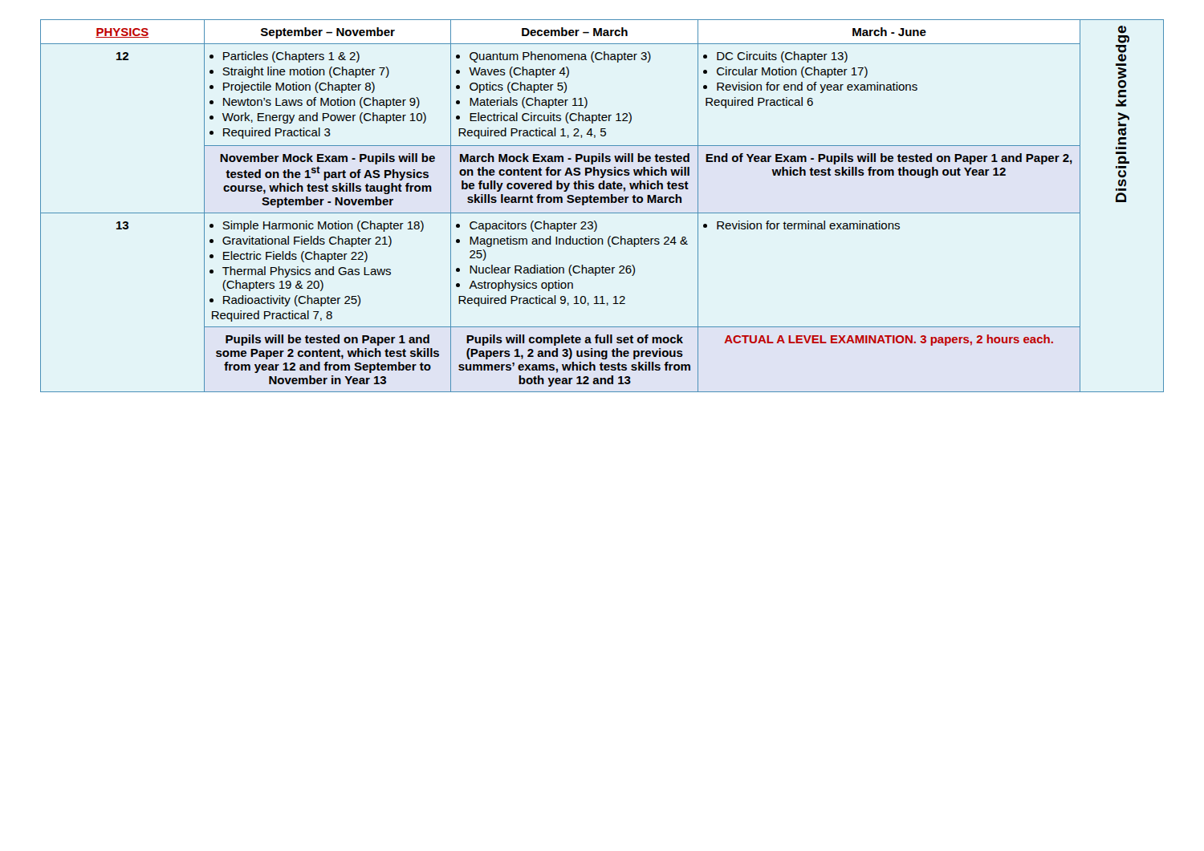| PHYSICS | September – November | December – March | March - June | Disciplinary knowledge |
| 12 | Particles (Chapters 1 & 2) Straight line motion (Chapter 7) Projectile Motion (Chapter 8) Newton’s Laws of Motion (Chapter 9) Work, Energy and Power (Chapter 10) Required Practical 3 | Quantum Phenomena (Chapter 3) Waves (Chapter 4) Optics (Chapter 5) Materials (Chapter 11) Electrical Circuits (Chapter 12) Required Practical 1, 2, 4, 5 | DC Circuits (Chapter 13) Circular Motion (Chapter 17) Revision for end of year examinations Required Practical 6 |
| November Mock Exam - Pupils will be tested on the 1 st part of AS Physics course, which test skills taught from September - November | March Mock Exam - Pupils will be tested on the content for AS Physics which will be fully covered by this date, which test skills learnt from September to March | End of Year Exam - Pupils will be tested on Paper 1 and Paper 2, which test skills from though out Year 12 |
| 13 | Simple Harmonic Motion (Chapter 18) Gravitational Fields Chapter 21) Electric Fields (Chapter 22) Thermal Physics and Gas Laws (Chapters 19 & 20) Radioactivity (Chapter 25) Required Practical 7, 8 | Capacitors (Chapter 23) Magnetism and Induction (Chapters 24 & 25) Nuclear Radiation (Chapter 26) Astrophysics option Required Practical 9, 10, 11, 12 | Revision for terminal examinations |
| Pupils will be tested on Paper 1 and some Paper 2 content, which test skills from year 12 and from September to November in Year 13 | Pupils will complete a full set of mock (Papers 1, 2 and 3) using the previous summers’ exams, which tests skills from both year 12 and 13 | ACTUAL A LEVEL EXAMINATION. 3 papers, 2 hours each. |